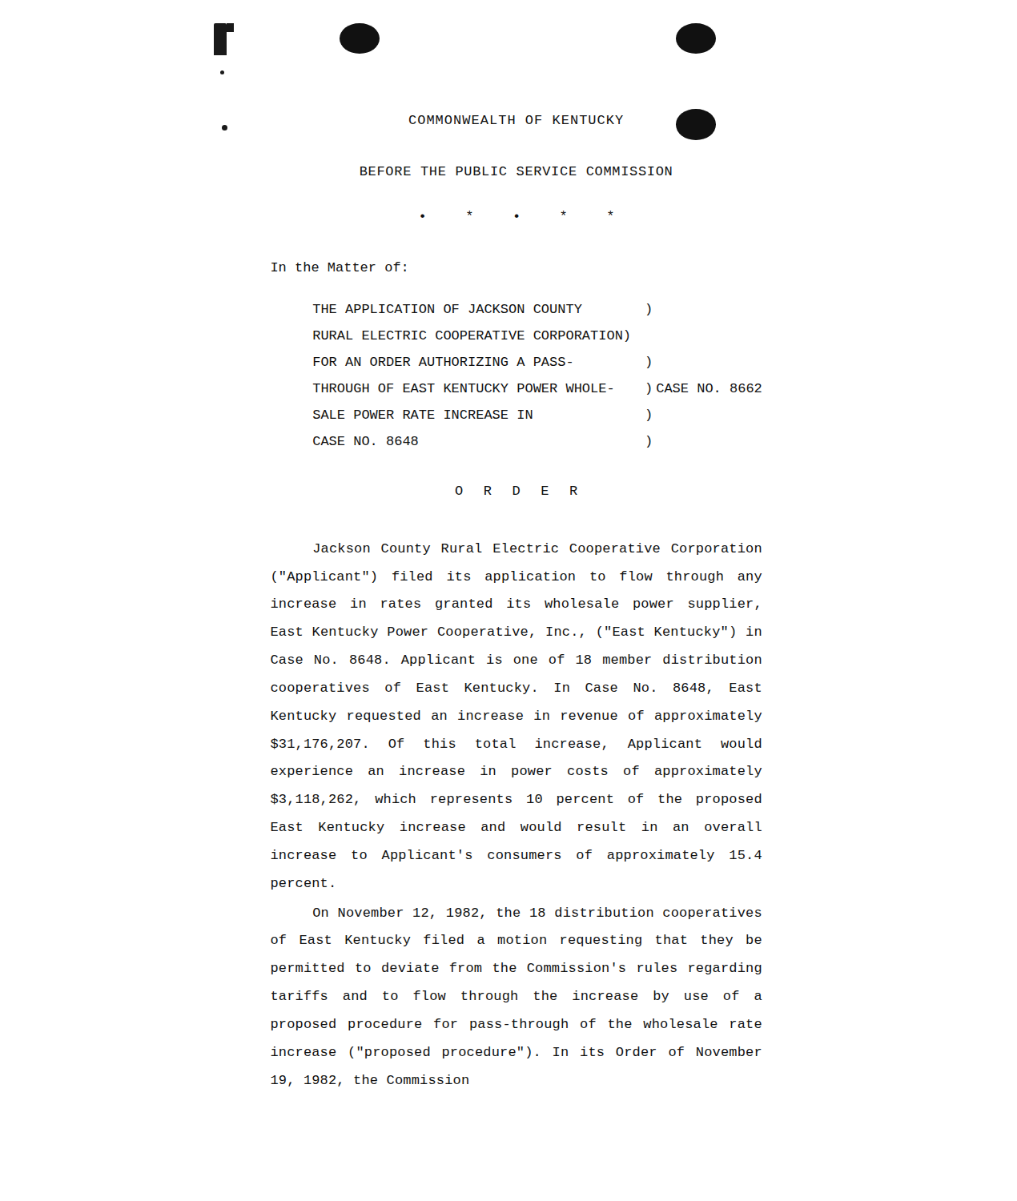COMMONWEALTH OF KENTUCKY
BEFORE THE PUBLIC SERVICE COMMISSION
• * • * *
In the Matter of:
| THE APPLICATION OF JACKSON COUNTY | ) | |
| RURAL ELECTRIC COOPERATIVE CORPORATION) | | |
| FOR AN ORDER AUTHORIZING A PASS- | ) | |
| THROUGH OF EAST KENTUCKY POWER WHOLE- | ) | CASE NO. 8662 |
| SALE POWER RATE INCREASE IN | ) | |
| CASE NO. 8648 | ) | |
O R D E R
Jackson County Rural Electric Cooperative Corporation ("Applicant") filed its application to flow through any increase in rates granted its wholesale power supplier, East Kentucky Power Cooperative, Inc., ("East Kentucky") in Case No. 8648. Applicant is one of 18 member distribution cooperatives of East Kentucky. In Case No. 8648, East Kentucky requested an increase in revenue of approximately $31,176,207. Of this total increase, Applicant would experience an increase in power costs of approximately $3,118,262, which represents 10 percent of the proposed East Kentucky increase and would result in an overall increase to Applicant's consumers of approximately 15.4 percent.
On November 12, 1982, the 18 distribution cooperatives of East Kentucky filed a motion requesting that they be permitted to deviate from the Commission's rules regarding tariffs and to flow through the increase by use of a proposed procedure for pass-through of the wholesale rate increase ("proposed procedure"). In its Order of November 19, 1982, the Commission